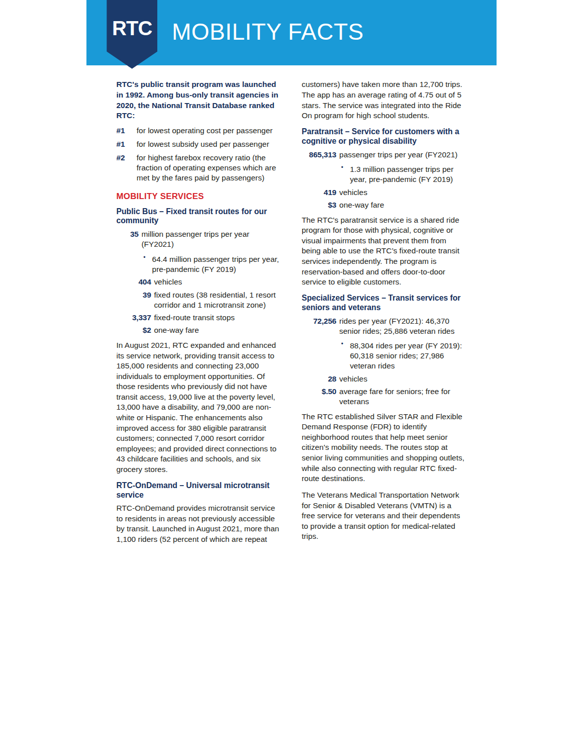RTC
MOBILITY FACTS
RTC's public transit program was launched in 1992. Among bus-only transit agencies in 2020, the National Transit Database ranked RTC:
#1for lowest operating cost per passenger
#1for lowest subsidy used per passenger
#2for highest farebox recovery ratio (the fraction of operating expenses which are met by the fares paid by passengers)
Mobility Services
Public Bus – Fixed transit routes for our community
35million passenger trips per year (FY2021)
64.4 million passenger trips per year, pre-pandemic (FY 2019)
404vehicles
39fixed routes (38 residential, 1 resort corridor and 1 microtransit zone)
3,337fixed-route transit stops
$2one-way fare
In August 2021, RTC expanded and enhanced its service network, providing transit access to 185,000 residents and connecting 23,000 individuals to employment opportunities. Of those residents who previously did not have transit access, 19,000 live at the poverty level, 13,000 have a disability, and 79,000 are non-white or Hispanic. The enhancements also improved access for 380 eligible paratransit customers; connected 7,000 resort corridor employees; and provided direct connections to 43 childcare facilities and schools, and six grocery stores.
RTC-OnDemand – Universal microtransit service
RTC-OnDemand provides microtransit service to residents in areas not previously accessible by transit. Launched in August 2021, more than 1,100 riders (52 percent of which are repeat
customers) have taken more than 12,700 trips. The app has an average rating of 4.75 out of 5 stars. The service was integrated into the Ride On program for high school students.
Paratransit – Service for customers with a cognitive or physical disability
865,313passenger trips per year (FY2021)
1.3 million passenger trips per year, pre-pandemic (FY 2019)
419vehicles
$3one-way fare
The RTC's paratransit service is a shared ride program for those with physical, cognitive or visual impairments that prevent them from being able to use the RTC’s fixed-route transit services independently. The program is reservation-based and offers door-to-door service to eligible customers.
Specialized Services – Transit services for seniors and veterans
72,256rides per year (FY2021): 46,370 senior rides; 25,886 veteran rides
88,304 rides per year (FY 2019): 60,318 senior rides; 27,986 veteran rides
28vehicles
$.50average fare for seniors; free for veterans
The RTC established Silver STAR and Flexible Demand Response (FDR) to identify neighborhood routes that help meet senior citizen's mobility needs. The routes stop at senior living communities and shopping outlets, while also connecting with regular RTC fixed-route destinations.
The Veterans Medical Transportation Network for Senior & Disabled Veterans (VMTN) is a free service for veterans and their dependents to provide a transit option for medical-related trips.